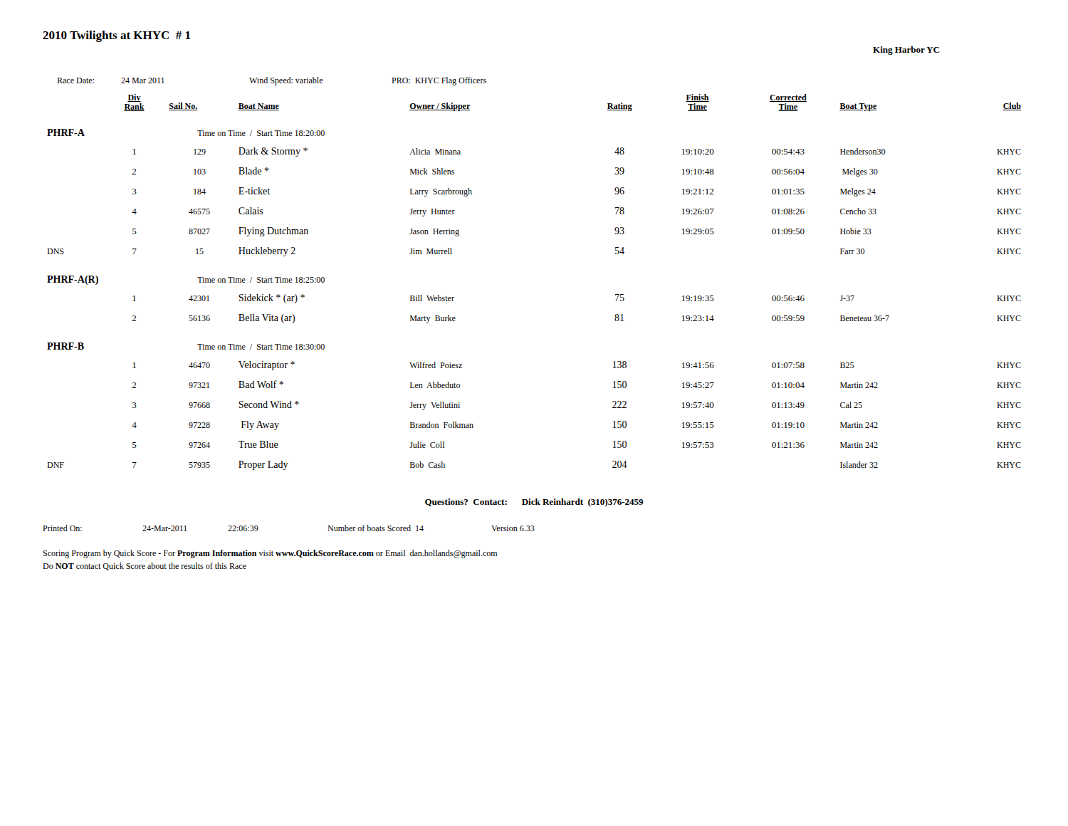2010 Twilights at KHYC # 1
King Harbor YC
Race Date: 24 Mar 2011 Wind Speed: variable PRO: KHYC Flag Officers
| | Div Rank | Sail No. | Boat Name | Owner / Skipper | Rating | Finish Time | Corrected Time | Boat Type | Club |
| --- | --- | --- | --- | --- | --- | --- | --- | --- | --- |
| PHRF-A | Time on Time / Start Time 18:20:00 | |
| | 1 | 129 | Dark & Stormy * | Alicia Minana | 48 | 19:10:20 | 00:54:43 | Henderson30 | KHYC |
| | 2 | 103 | Blade * | Mick Shlens | 39 | 19:10:48 | 00:56:04 | Melges 30 | KHYC |
| | 3 | 184 | E-ticket | Larry Scarbrough | 96 | 19:21:12 | 01:01:35 | Melges 24 | KHYC |
| | 4 | 46575 | Calais | Jerry Hunter | 78 | 19:26:07 | 01:08:26 | Cencho 33 | KHYC |
| | 5 | 87027 | Flying Dutchman | Jason Herring | 93 | 19:29:05 | 01:09:50 | Hobie 33 | KHYC |
| DNS | 7 | 15 | Huckleberry 2 | Jim Murrell | 54 | | | Farr 30 | KHYC |
| PHRF-A(R) | Time on Time / Start Time 18:25:00 | |
| | 1 | 42301 | Sidekick * (ar) * | Bill Webster | 75 | 19:19:35 | 00:56:46 | J-37 | KHYC |
| | 2 | 56136 | Bella Vita (ar) | Marty Burke | 81 | 19:23:14 | 00:59:59 | Beneteau 36-7 | KHYC |
| PHRF-B | Time on Time / Start Time 18:30:00 | |
| | 1 | 46470 | Velociraptor * | Wilfred Poiesz | 138 | 19:41:56 | 01:07:58 | B25 | KHYC |
| | 2 | 97321 | Bad Wolf * | Len Abbeduto | 150 | 19:45:27 | 01:10:04 | Martin 242 | KHYC |
| | 3 | 97668 | Second Wind * | Jerry Vellutini | 222 | 19:57:40 | 01:13:49 | Cal 25 | KHYC |
| | 4 | 97228 | Fly Away | Brandon Folkman | 150 | 19:55:15 | 01:19:10 | Martin 242 | KHYC |
| | 5 | 97264 | True Blue | Julie Coll | 150 | 19:57:53 | 01:21:36 | Martin 242 | KHYC |
| DNF | 7 | 57935 | Proper Lady | Bob Cash | 204 | | | Islander 32 | KHYC |
Questions? Contact: Dick Reinhardt (310)376-2459
Printed On: 24-Mar-2011 22:06:39 Number of boats Scored 14 Version 6.33
Scoring Program by Quick Score - For Program Information visit www.QuickScoreRace.com or Email dan.hollands@gmail.com
Do NOT contact Quick Score about the results of this Race